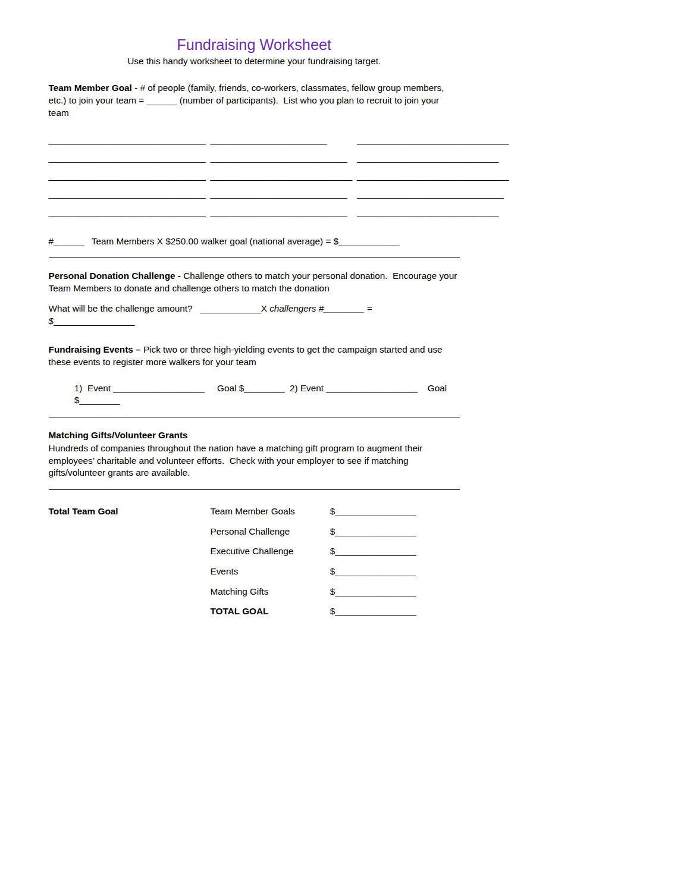Fundraising Worksheet
Use this handy worksheet to determine your fundraising target.
Team Member Goal - # of people (family, friends, co-workers, classmates, fellow group members, etc.) to join your team = ______ (number of participants). List who you plan to recruit to join your team
| _______________________________ | _______________________ | ______________________________ |
| _______________________________ | ___________________________ | ____________________________ |
| _______________________________ | ____________________________ | ______________________________ |
| _______________________________ | ___________________________ | _____________________________ |
| _______________________________ | ___________________________ | ____________________________ |
#______ Team Members X $250.00 walker goal (national average) = $____________
Personal Donation Challenge - Challenge others to match your personal donation. Encourage your Team Members to donate and challenge others to match the donation
What will be the challenge amount? ____________X challengers #________ = $________________
Fundraising Events – Pick two or three high-yielding events to get the campaign started and use these events to register more walkers for your team
1) Event __________________ Goal $________ 2) Event __________________ Goal $________
Matching Gifts/Volunteer Grants
Hundreds of companies throughout the nation have a matching gift program to augment their employees’ charitable and volunteer efforts. Check with your employer to see if matching gifts/volunteer grants are available.
| Total Team Goal | Team Member Goals | $________________ |
| | Personal Challenge | $________________ |
| | Executive Challenge | $________________ |
| | Events | $________________ |
| | Matching Gifts | $________________ |
| | TOTAL GOAL | $________________ |